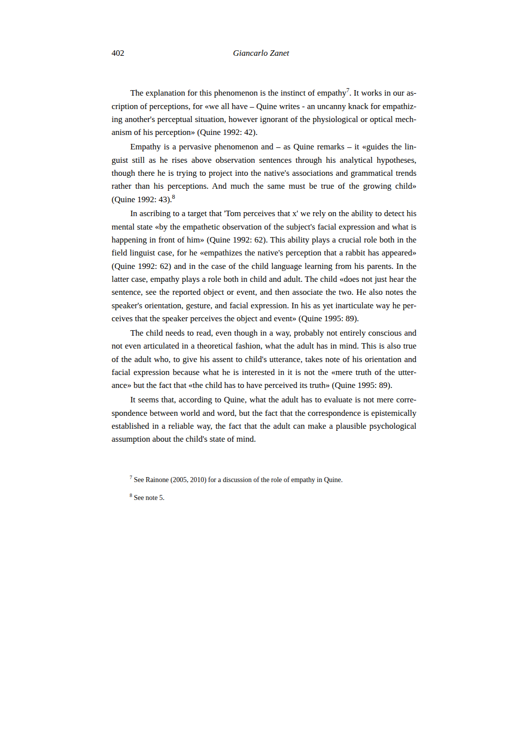402 Giancarlo Zanet
The explanation for this phenomenon is the instinct of empathy7. It works in our ascription of perceptions, for «we all have – Quine writes - an uncanny knack for empathizing another's perceptual situation, however ignorant of the physiological or optical mechanism of his perception» (Quine 1992: 42).
Empathy is a pervasive phenomenon and – as Quine remarks – it «guides the linguist still as he rises above observation sentences through his analytical hypotheses, though there he is trying to project into the native's associations and grammatical trends rather than his perceptions. And much the same must be true of the growing child» (Quine 1992: 43).8
In ascribing to a target that 'Tom perceives that x' we rely on the ability to detect his mental state «by the empathetic observation of the subject's facial expression and what is happening in front of him» (Quine 1992: 62). This ability plays a crucial role both in the field linguist case, for he «empathizes the native's perception that a rabbit has appeared» (Quine 1992: 62) and in the case of the child language learning from his parents. In the latter case, empathy plays a role both in child and adult. The child «does not just hear the sentence, see the reported object or event, and then associate the two. He also notes the speaker's orientation, gesture, and facial expression. In his as yet inarticulate way he perceives that the speaker perceives the object and event» (Quine 1995: 89).
The child needs to read, even though in a way, probably not entirely conscious and not even articulated in a theoretical fashion, what the adult has in mind. This is also true of the adult who, to give his assent to child's utterance, takes note of his orientation and facial expression because what he is interested in it is not the «mere truth of the utterance» but the fact that «the child has to have perceived its truth» (Quine 1995: 89).
It seems that, according to Quine, what the adult has to evaluate is not mere correspondence between world and word, but the fact that the correspondence is epistemically established in a reliable way, the fact that the adult can make a plausible psychological assumption about the child's state of mind.
7 See Rainone (2005, 2010) for a discussion of the role of empathy in Quine.
8 See note 5.